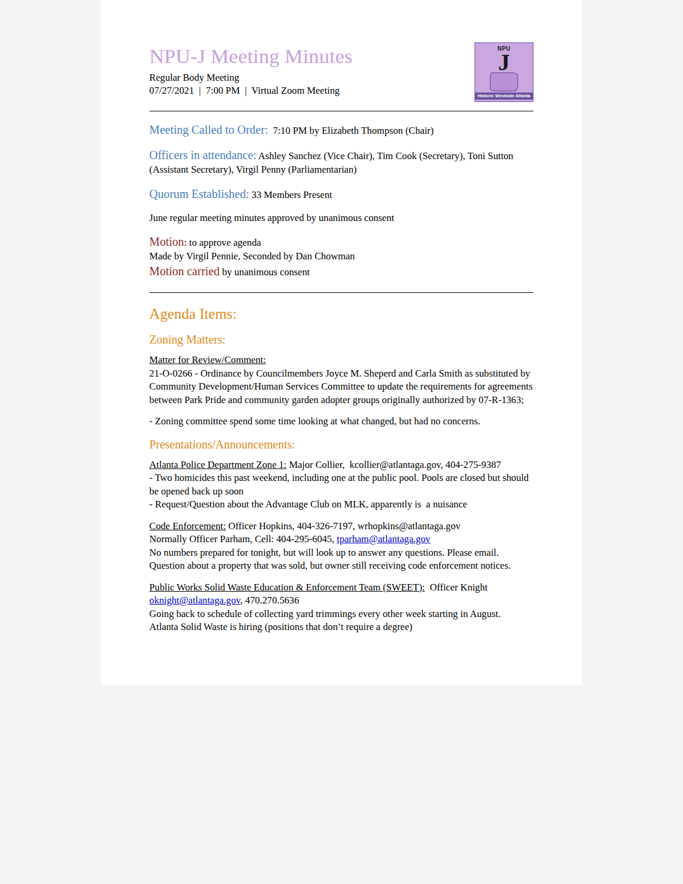NPU
J
Historic Westside Atlanta
NPU-J Meeting Minutes
Regular Body Meeting
07/27/2021 | 7:00 PM | Virtual Zoom Meeting
Meeting Called to Order: 7:10 PM by Elizabeth Thompson (Chair)
Officers in attendance: Ashley Sanchez (Vice Chair), Tim Cook (Secretary), Toni Sutton (Assistant Secretary), Virgil Penny (Parliamentarian)
Quorum Established: 33 Members Present
June regular meeting minutes approved by unanimous consent
Motion: to approve agenda
Made by Virgil Pennie, Seconded by Dan Chowman
Motion carried by unanimous consent
Agenda Items:
Zoning Matters:
Matter for Review/Comment:
21-O-0266 - Ordinance by Councilmembers Joyce M. Sheperd and Carla Smith as substituted by Community Development/Human Services Committee to update the requirements for agreements between Park Pride and community garden adopter groups originally authorized by 07-R-1363;
- Zoning committee spend some time looking at what changed, but had no concerns.
Presentations/Announcements:
Atlanta Police Department Zone 1: Major Collier, kcollier@atlantaga.gov, 404-275-9387
- Two homicides this past weekend, including one at the public pool. Pools are closed but should be opened back up soon
- Request/Question about the Advantage Club on MLK, apparently is a nuisance
Code Enforcement: Officer Hopkins, 404-326-7197, wrhopkins@atlantaga.gov
Normally Officer Parham, Cell: 404-295-6045, tparham@atlantaga.gov
No numbers prepared for tonight, but will look up to answer any questions. Please email.
Question about a property that was sold, but owner still receiving code enforcement notices.
Public Works Solid Waste Education & Enforcement Team (SWEET): Officer Knight
oknight@atlantaga.gov, 470.270.5636
Going back to schedule of collecting yard trimmings every other week starting in August.
Atlanta Solid Waste is hiring (positions that don’t require a degree)